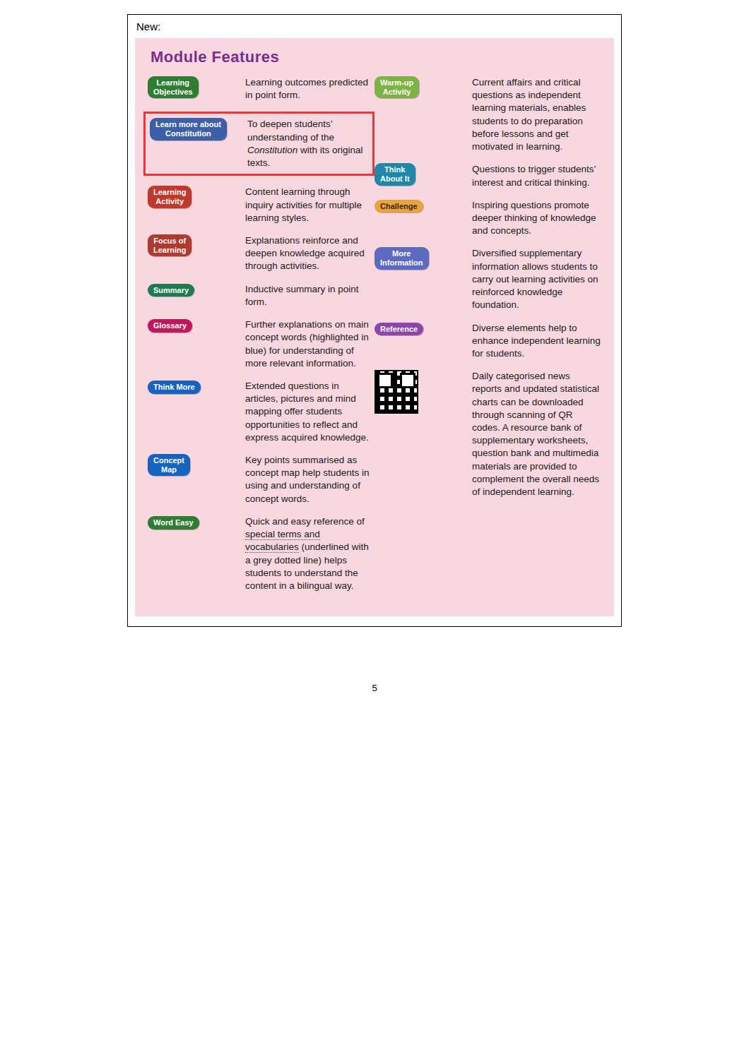New:
Module Features
| Learning Objectives Learning outcomes predicted in point form. Learn more about Constitution To deepen students’ understanding of the Constitution with its original texts. Learning Activity Content learning through inquiry activities for multiple learning styles. Focus of Learning Explanations reinforce and deepen knowledge acquired through activities. Summary Inductive summary in point form. Glossary Further explanations on main concept words (highlighted in blue) for understanding of more relevant information. Think More Extended questions in articles, pictures and mind mapping offer students opportunities to reflect and express acquired knowledge. Concept Map Key points summarised as concept map help students in using and understanding of concept words. Word Easy Quick and easy reference of special terms and vocabularies (underlined with a grey dotted line) helps students to understand the content in a bilingual way. | Warm-up Activity Current affairs and critical questions as independent learning materials, enables students to do preparation before lessons and get motivated in learning. Think About It Questions to trigger students’ interest and critical thinking. Challenge Inspiring questions promote deeper thinking of knowledge and concepts. More Information Diversified supplementary information allows students to carry out learning activities on reinforced knowledge foundation. Reference Diverse elements help to enhance independent learning for students. Daily categorised news reports and updated statistical charts can be downloaded through scanning of QR codes. A resource bank of supplementary worksheets, question bank and multimedia materials are provided to complement the overall needs of independent learning. |
5